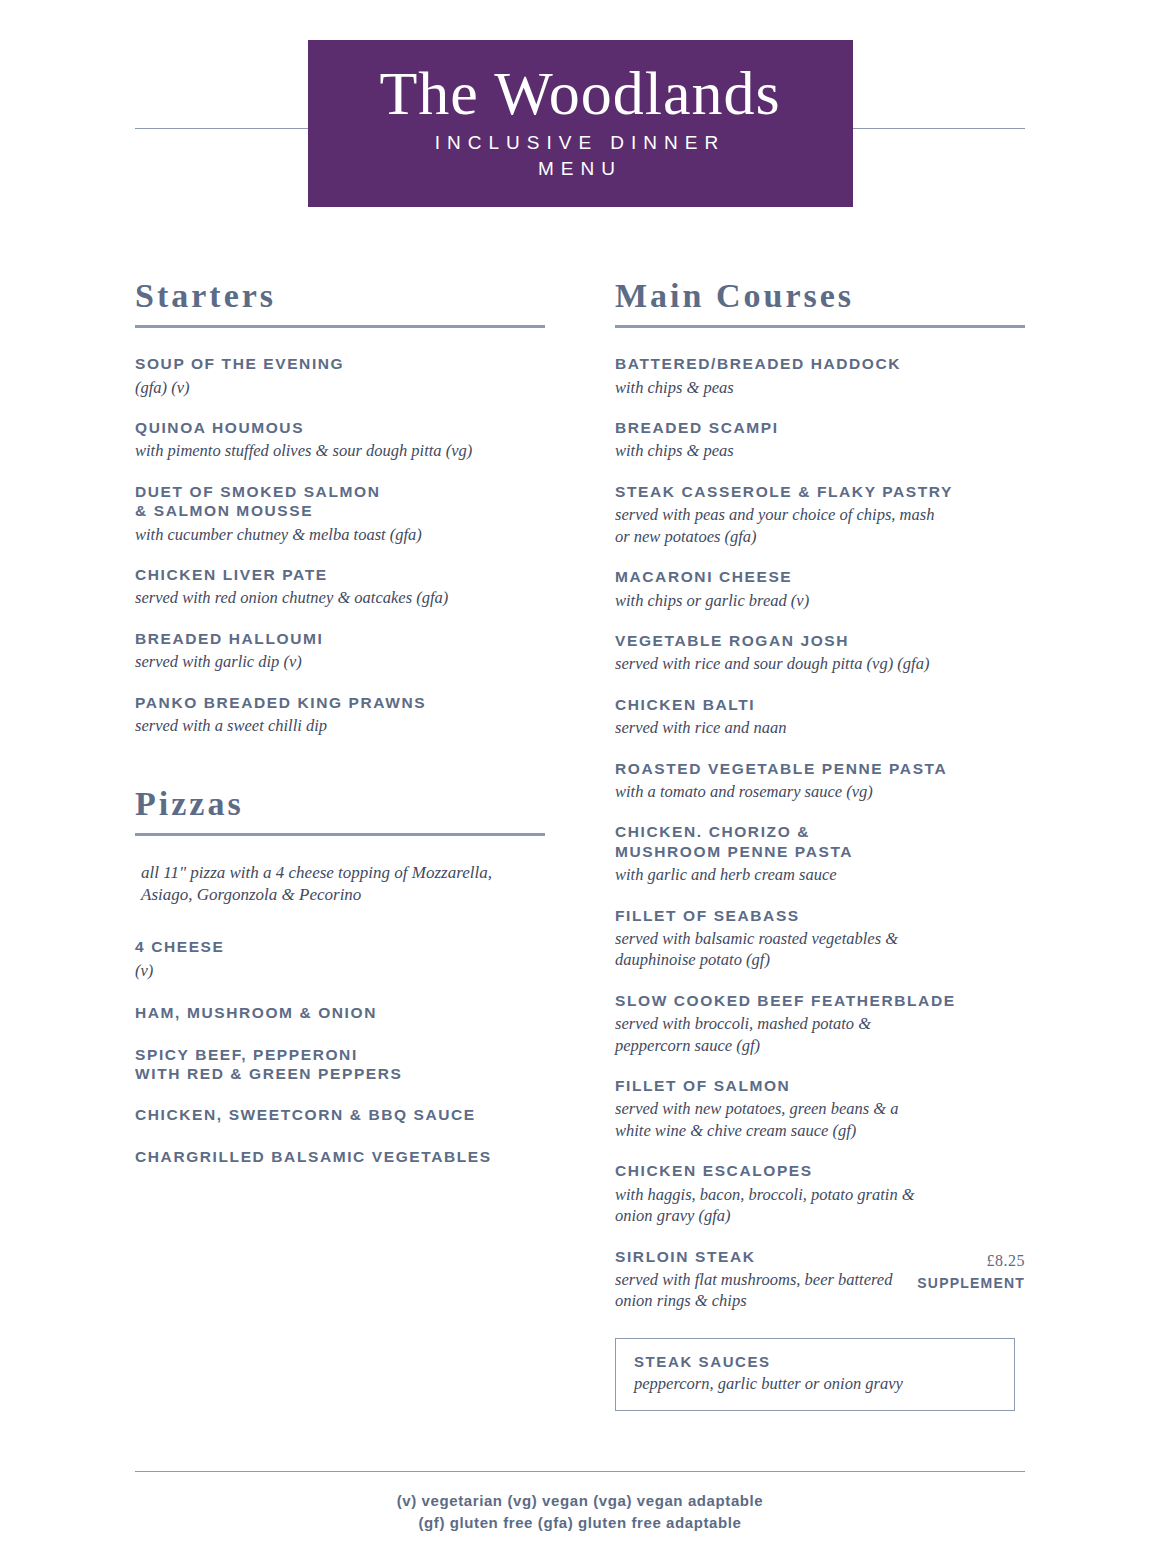The Woodlands
INCLUSIVE DINNER
MENU
Starters
Soup of the Evening
(gfa) (v)
Quinoa Houmous
with pimento stuffed olives & sour dough pitta (vg)
Duet of Smoked Salmon
& Salmon Mousse
with cucumber chutney & melba toast (gfa)
Chicken Liver Pate
served with red onion chutney & oatcakes (gfa)
Breaded Halloumi
served with garlic dip (v)
Panko Breaded King Prawns
served with a sweet chilli dip
Pizzas
all 11" pizza with a 4 cheese topping of Mozzarella,
Asiago, Gorgonzola & Pecorino
4 Cheese
(v)
Ham, Mushroom & Onion
Spicy Beef, Pepperoni
with Red & Green Peppers
Chicken, Sweetcorn & BBQ Sauce
Chargrilled Balsamic Vegetables
Main Courses
Battered/Breaded Haddock
with chips & peas
Breaded Scampi
with chips & peas
Steak Casserole & Flaky Pastry
served with peas and your choice of chips, mash
or new potatoes (gfa)
Macaroni Cheese
with chips or garlic bread (v)
Vegetable Rogan Josh
served with rice and sour dough pitta (vg) (gfa)
Chicken Balti
served with rice and naan
Roasted Vegetable Penne Pasta
with a tomato and rosemary sauce (vg)
Chicken. Chorizo &
Mushroom Penne Pasta
with garlic and herb cream sauce
Fillet of Seabass
served with balsamic roasted vegetables &
dauphinoise potato (gf)
Slow Cooked Beef Featherblade
served with broccoli, mashed potato &
peppercorn sauce (gf)
Fillet of Salmon
served with new potatoes, green beans & a
white wine & chive cream sauce (gf)
Chicken Escalopes
with haggis, bacon, broccoli, potato gratin &
onion gravy (gfa)
Sirloin Steak
served with flat mushrooms, beer battered
onion rings & chips
£8.25 SUPPLEMENT
Steak Sauces
peppercorn, garlic butter or onion gravy
(v) vegetarian (vg) vegan (vga) vegan adaptable
(gf) gluten free (gfa) gluten free adaptable